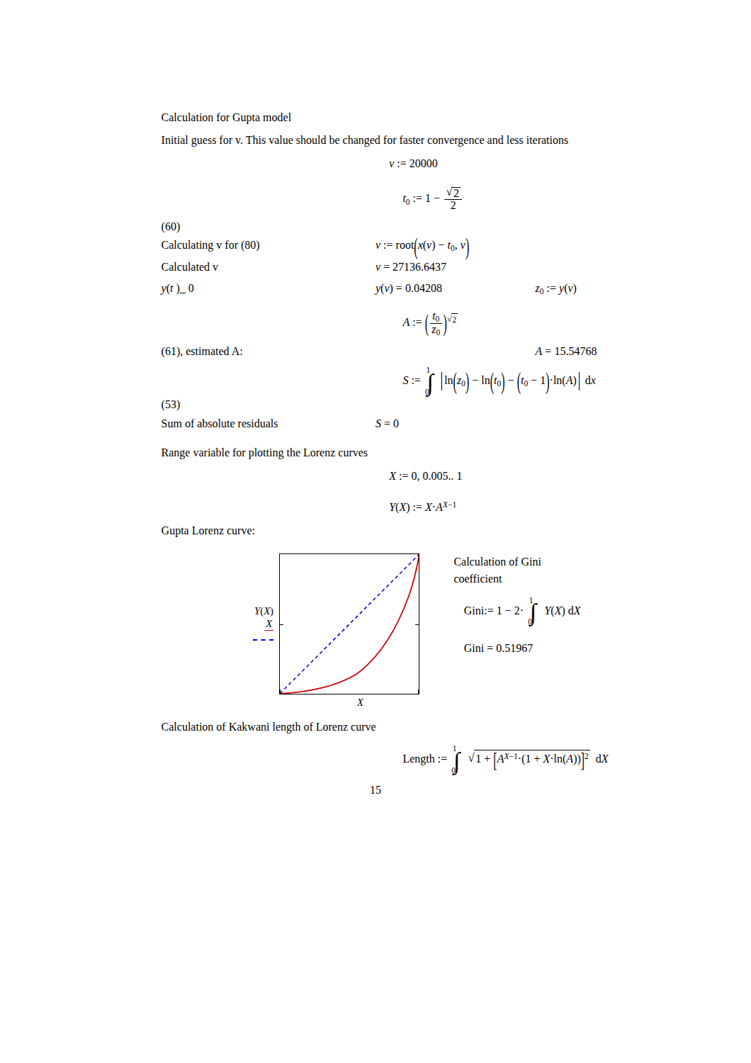Calculation for Gupta model
Initial guess for v. This value should be changed for faster convergence and less iterations
v := 20000
t0 := 1 − 22
(60)
Calculating v for (80)
v := root(x(v) − t0, v)
Calculated v
v = 27136.6437
y(t )_ 0
y(v) = 0.04208
z0 := y(v)
A := (t0 z0)2
(61), estimated A:
A = 15.54768
S := 1∫0 ln(z0) − ln(t0) − (t0 − 1)·ln(A) dx
(53)
Sum of absolute residuals
S = 0
Range variable for plotting the Lorenz curves
X := 0, 0.005.. 1
Y(X) := X·AX−1
Gupta Lorenz curve:
Y(X)
X
X
Calculation of Gini coefficient
Gini:= 1 − 2· 1∫0 Y(X) dX
Gini = 0.51967
Calculation of Kakwani length of Lorenz curve
Length := 1∫0 1 + [AX−1·(1 + X·ln(A))]2 dX
15